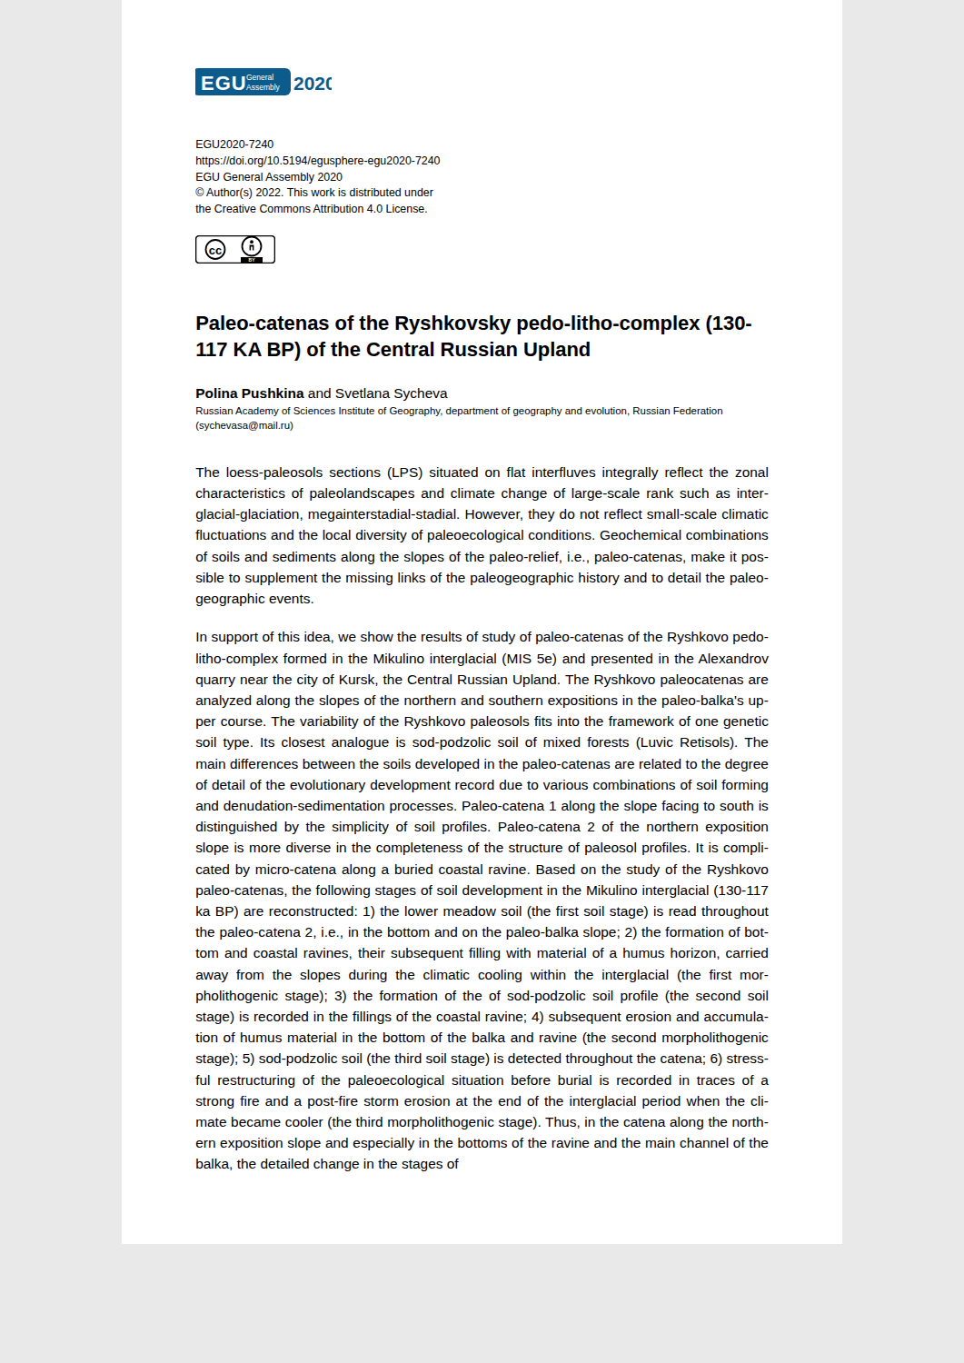EGU General Assembly 2020
EGU2020-7240
https://doi.org/10.5194/egusphere-egu2020-7240
EGU General Assembly 2020
© Author(s) 2022. This work is distributed under
the Creative Commons Attribution 4.0 License.
cc BY
Paleo-catenas of the Ryshkovsky pedo-litho-complex (130-117 KA BP) of the Central Russian Upland
Polina Pushkina and Svetlana Sycheva
Russian Academy of Sciences Institute of Geography, department of geography and evolution, Russian Federation (sychevasa@mail.ru)
The loess-paleosols sections (LPS) situated on flat interfluves integrally reflect the zonal characteristics of paleolandscapes and climate change of large-scale rank such as interglacial-glaciation, megainterstadial-stadial. However, they do not reflect small-scale climatic fluctuations and the local diversity of paleoecological conditions. Geochemical combinations of soils and sediments along the slopes of the paleo-relief, i.e., paleo-catenas, make it possible to supplement the missing links of the paleogeographic history and to detail the paleogeographic events.
In support of this idea, we show the results of study of paleo-catenas of the Ryshkovo pedo-litho-complex formed in the Mikulino interglacial (MIS 5e) and presented in the Alexandrov quarry near the city of Kursk, the Central Russian Upland. The Ryshkovo paleocatenas are analyzed along the slopes of the northern and southern expositions in the paleo-balka's upper course. The variability of the Ryshkovo paleosols fits into the framework of one genetic soil type. Its closest analogue is sod-podzolic soil of mixed forests (Luvic Retisols). The main differences between the soils developed in the paleo-catenas are related to the degree of detail of the evolutionary development record due to various combinations of soil forming and denudation-sedimentation processes. Paleo-catena 1 along the slope facing to south is distinguished by the simplicity of soil profiles. Paleo-catena 2 of the northern exposition slope is more diverse in the completeness of the structure of paleosol profiles. It is complicated by micro-catena along a buried coastal ravine. Based on the study of the Ryshkovo paleo-catenas, the following stages of soil development in the Mikulino interglacial (130-117 ka BP) are reconstructed: 1) the lower meadow soil (the first soil stage) is read throughout the paleo-catena 2, i.e., in the bottom and on the paleo-balka slope; 2) the formation of bottom and coastal ravines, their subsequent filling with material of a humus horizon, carried away from the slopes during the climatic cooling within the interglacial (the first morpholithogenic stage); 3) the formation of the of sod-podzolic soil profile (the second soil stage) is recorded in the fillings of the coastal ravine; 4) subsequent erosion and accumulation of humus material in the bottom of the balka and ravine (the second morpholithogenic stage); 5) sod-podzolic soil (the third soil stage) is detected throughout the catena; 6) stressful restructuring of the paleoecological situation before burial is recorded in traces of a strong fire and a post-fire storm erosion at the end of the interglacial period when the climate became cooler (the third morpholithogenic stage). Thus, in the catena along the northern exposition slope and especially in the bottoms of the ravine and the main channel of the balka, the detailed change in the stages of